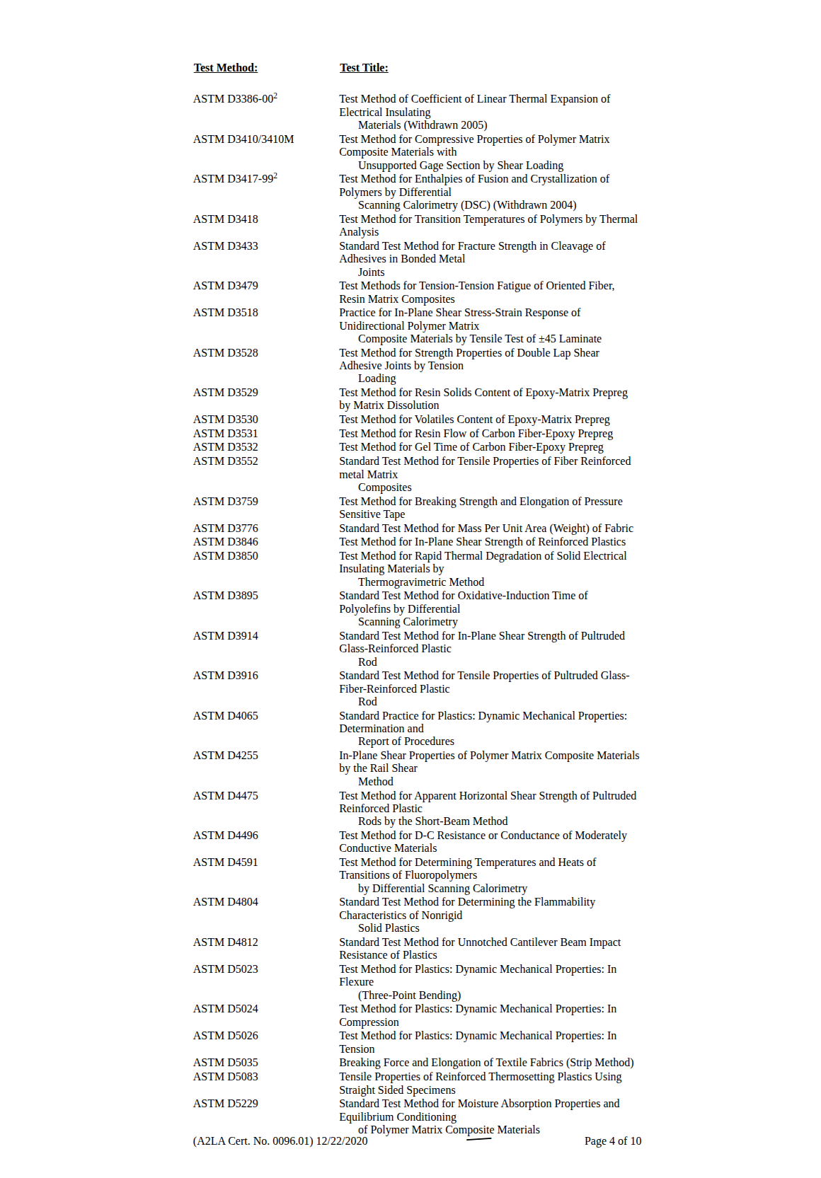| Test Method: | Test Title: |
| --- | --- |
| ASTM D3386-00 2 | Test Method of Coefficient of Linear Thermal Expansion of Electrical Insulating Materials (Withdrawn 2005) |
| ASTM D3410/3410M | Test Method for Compressive Properties of Polymer Matrix Composite Materials with Unsupported Gage Section by Shear Loading |
| ASTM D3417-99 2 | Test Method for Enthalpies of Fusion and Crystallization of Polymers by Differential Scanning Calorimetry (DSC) (Withdrawn 2004) |
| ASTM D3418 | Test Method for Transition Temperatures of Polymers by Thermal Analysis |
| ASTM D3433 | Standard Test Method for Fracture Strength in Cleavage of Adhesives in Bonded Metal Joints |
| ASTM D3479 | Test Methods for Tension-Tension Fatigue of Oriented Fiber, Resin Matrix Composites |
| ASTM D3518 | Practice for In-Plane Shear Stress-Strain Response of Unidirectional Polymer Matrix Composite Materials by Tensile Test of ±45 Laminate |
| ASTM D3528 | Test Method for Strength Properties of Double Lap Shear Adhesive Joints by Tension Loading |
| ASTM D3529 | Test Method for Resin Solids Content of Epoxy-Matrix Prepreg by Matrix Dissolution |
| ASTM D3530 | Test Method for Volatiles Content of Epoxy-Matrix Prepreg |
| ASTM D3531 | Test Method for Resin Flow of Carbon Fiber-Epoxy Prepreg |
| ASTM D3532 | Test Method for Gel Time of Carbon Fiber-Epoxy Prepreg |
| ASTM D3552 | Standard Test Method for Tensile Properties of Fiber Reinforced metal Matrix Composites |
| ASTM D3759 | Test Method for Breaking Strength and Elongation of Pressure Sensitive Tape |
| ASTM D3776 | Standard Test Method for Mass Per Unit Area (Weight) of Fabric |
| ASTM D3846 | Test Method for In-Plane Shear Strength of Reinforced Plastics |
| ASTM D3850 | Test Method for Rapid Thermal Degradation of Solid Electrical Insulating Materials by Thermogravimetric Method |
| ASTM D3895 | Standard Test Method for Oxidative-Induction Time of Polyolefins by Differential Scanning Calorimetry |
| ASTM D3914 | Standard Test Method for In-Plane Shear Strength of Pultruded Glass-Reinforced Plastic Rod |
| ASTM D3916 | Standard Test Method for Tensile Properties of Pultruded Glass-Fiber-Reinforced Plastic Rod |
| ASTM D4065 | Standard Practice for Plastics: Dynamic Mechanical Properties: Determination and Report of Procedures |
| ASTM D4255 | In-Plane Shear Properties of Polymer Matrix Composite Materials by the Rail Shear Method |
| ASTM D4475 | Test Method for Apparent Horizontal Shear Strength of Pultruded Reinforced Plastic Rods by the Short-Beam Method |
| ASTM D4496 | Test Method for D-C Resistance or Conductance of Moderately Conductive Materials |
| ASTM D4591 | Test Method for Determining Temperatures and Heats of Transitions of Fluoropolymers by Differential Scanning Calorimetry |
| ASTM D4804 | Standard Test Method for Determining the Flammability Characteristics of Nonrigid Solid Plastics |
| ASTM D4812 | Standard Test Method for Unnotched Cantilever Beam Impact Resistance of Plastics |
| ASTM D5023 | Test Method for Plastics: Dynamic Mechanical Properties: In Flexure (Three-Point Bending) |
| ASTM D5024 | Test Method for Plastics: Dynamic Mechanical Properties: In Compression |
| ASTM D5026 | Test Method for Plastics: Dynamic Mechanical Properties: In Tension |
| ASTM D5035 | Breaking Force and Elongation of Textile Fabrics (Strip Method) |
| ASTM D5083 | Tensile Properties of Reinforced Thermosetting Plastics Using Straight Sided Specimens |
| ASTM D5229 | Standard Test Method for Moisture Absorption Properties and Equilibrium Conditioning of Polymer Matrix Composite Materials |
(A2LA Cert. No. 0096.01) 12/22/2020
—
Page 4 of 10